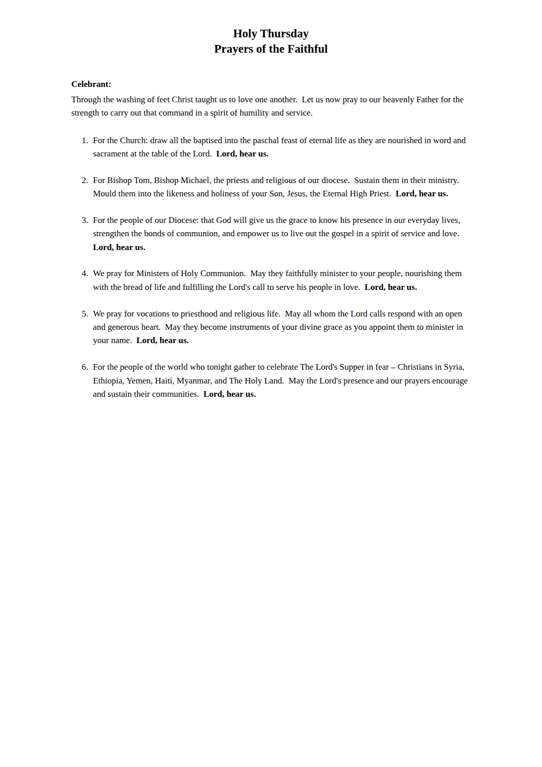Holy Thursday
Prayers of the Faithful
Celebrant:
Through the washing of feet Christ taught us to love one another. Let us now pray to our heavenly Father for the strength to carry out that command in a spirit of humility and service.
For the Church: draw all the baptised into the paschal feast of eternal life as they are nourished in word and sacrament at the table of the Lord. Lord, hear us.
For Bishop Tom, Bishop Michael, the priests and religious of our diocese. Sustain them in their ministry. Mould them into the likeness and holiness of your Son, Jesus, the Eternal High Priest. Lord, hear us.
For the people of our Diocese: that God will give us the grace to know his presence in our everyday lives, strengthen the bonds of communion, and empower us to live out the gospel in a spirit of service and love. Lord, hear us.
We pray for Ministers of Holy Communion. May they faithfully minister to your people, nourishing them with the bread of life and fulfilling the Lord's call to serve his people in love. Lord, hear us.
We pray for vocations to priesthood and religious life. May all whom the Lord calls respond with an open and generous heart. May they become instruments of your divine grace as you appoint them to minister in your name. Lord, hear us.
For the people of the world who tonight gather to celebrate The Lord's Supper in fear – Christians in Syria, Ethiopia, Yemen, Haiti, Myanmar, and The Holy Land. May the Lord's presence and our prayers encourage and sustain their communities. Lord, hear us.